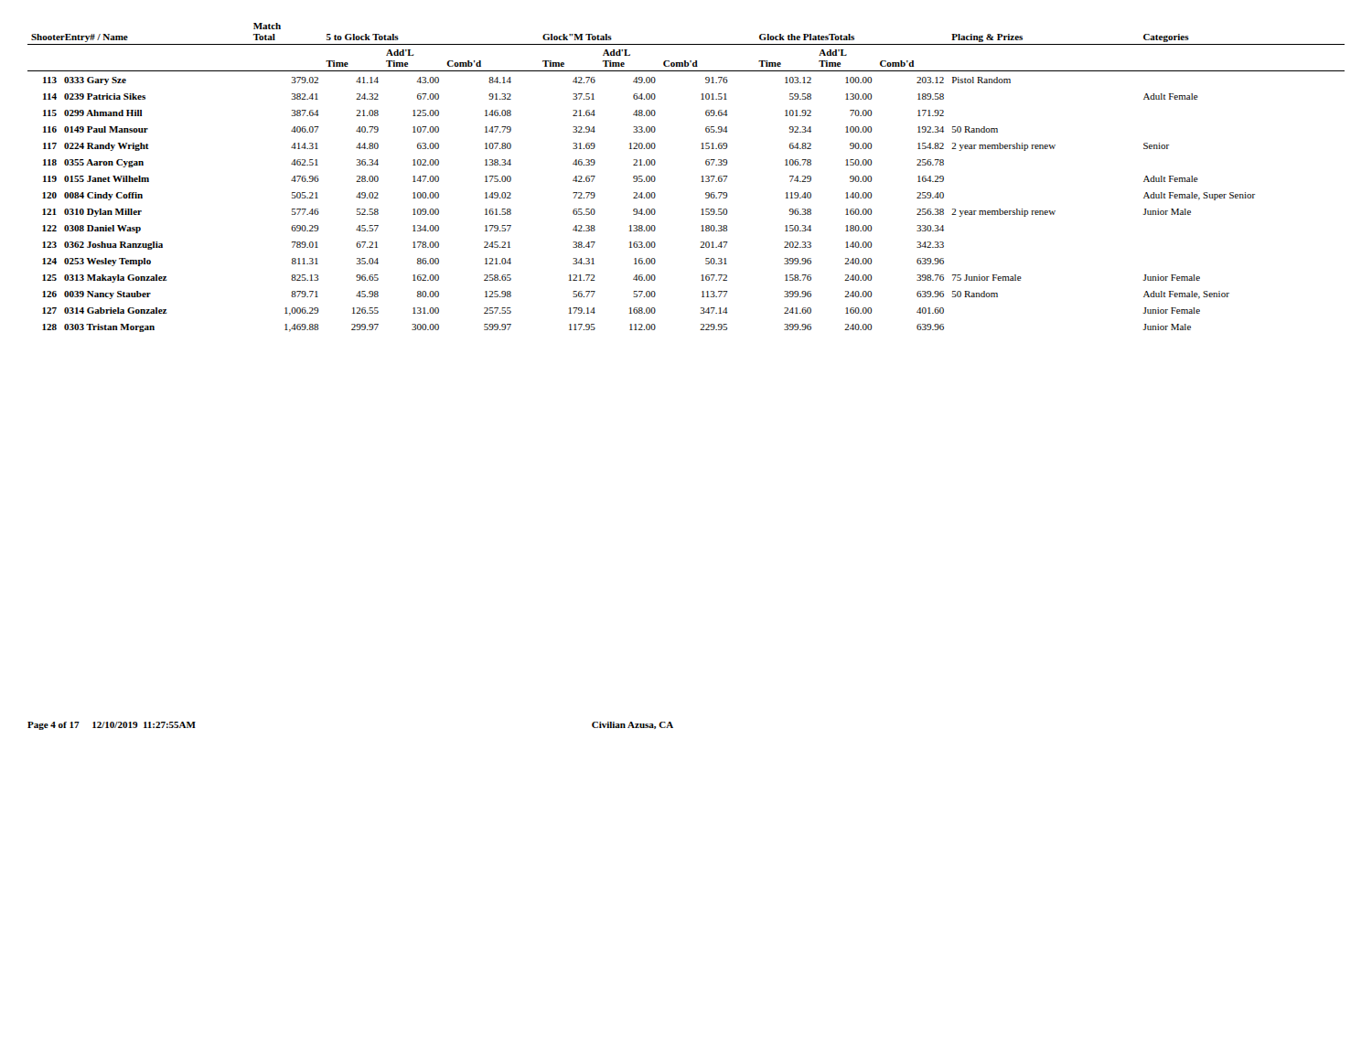| ShooterEntry# / Name | Match Total | 5 to Glock Totals | | Glock"M Totals | | Glock the PlatesTotals | Placing & Prizes | Categories |
| --- | --- | --- | --- | --- | --- | --- | --- | --- |
| | | | Time | Add'L Time | Comb'd | | Time | Add'L Time | Comb'd | | Time | Add'L Time | Comb'd | | |
| 113 | 0333 Gary Sze | 379.02 | 41.14 | 43.00 | 84.14 | | 42.76 | 49.00 | 91.76 | | 103.12 | 100.00 | 203.12 | Pistol Random | |
| 114 | 0239 Patricia Sikes | 382.41 | 24.32 | 67.00 | 91.32 | | 37.51 | 64.00 | 101.51 | | 59.58 | 130.00 | 189.58 | | Adult Female |
| 115 | 0299 Ahmand Hill | 387.64 | 21.08 | 125.00 | 146.08 | | 21.64 | 48.00 | 69.64 | | 101.92 | 70.00 | 171.92 | | |
| 116 | 0149 Paul Mansour | 406.07 | 40.79 | 107.00 | 147.79 | | 32.94 | 33.00 | 65.94 | | 92.34 | 100.00 | 192.34 | 50 Random | |
| 117 | 0224 Randy Wright | 414.31 | 44.80 | 63.00 | 107.80 | | 31.69 | 120.00 | 151.69 | | 64.82 | 90.00 | 154.82 | 2 year membership renew | Senior |
| 118 | 0355 Aaron Cygan | 462.51 | 36.34 | 102.00 | 138.34 | | 46.39 | 21.00 | 67.39 | | 106.78 | 150.00 | 256.78 | | |
| 119 | 0155 Janet Wilhelm | 476.96 | 28.00 | 147.00 | 175.00 | | 42.67 | 95.00 | 137.67 | | 74.29 | 90.00 | 164.29 | | Adult Female |
| 120 | 0084 Cindy Coffin | 505.21 | 49.02 | 100.00 | 149.02 | | 72.79 | 24.00 | 96.79 | | 119.40 | 140.00 | 259.40 | | Adult Female, Super Senior |
| 121 | 0310 Dylan Miller | 577.46 | 52.58 | 109.00 | 161.58 | | 65.50 | 94.00 | 159.50 | | 96.38 | 160.00 | 256.38 | 2 year membership renew | Junior Male |
| 122 | 0308 Daniel Wasp | 690.29 | 45.57 | 134.00 | 179.57 | | 42.38 | 138.00 | 180.38 | | 150.34 | 180.00 | 330.34 | | |
| 123 | 0362 Joshua Ranzuglia | 789.01 | 67.21 | 178.00 | 245.21 | | 38.47 | 163.00 | 201.47 | | 202.33 | 140.00 | 342.33 | | |
| 124 | 0253 Wesley Templo | 811.31 | 35.04 | 86.00 | 121.04 | | 34.31 | 16.00 | 50.31 | | 399.96 | 240.00 | 639.96 | | |
| 125 | 0313 Makayla Gonzalez | 825.13 | 96.65 | 162.00 | 258.65 | | 121.72 | 46.00 | 167.72 | | 158.76 | 240.00 | 398.76 | 75 Junior Female | Junior Female |
| 126 | 0039 Nancy Stauber | 879.71 | 45.98 | 80.00 | 125.98 | | 56.77 | 57.00 | 113.77 | | 399.96 | 240.00 | 639.96 | 50 Random | Adult Female, Senior |
| 127 | 0314 Gabriela Gonzalez | 1,006.29 | 126.55 | 131.00 | 257.55 | | 179.14 | 168.00 | 347.14 | | 241.60 | 160.00 | 401.60 | | Junior Female |
| 128 | 0303 Tristan Morgan | 1,469.88 | 299.97 | 300.00 | 599.97 | | 117.95 | 112.00 | 229.95 | | 399.96 | 240.00 | 639.96 | | Junior Male |
Page 4 of 17 12/10/2019 11:27:55AM Civilian Azusa, CA